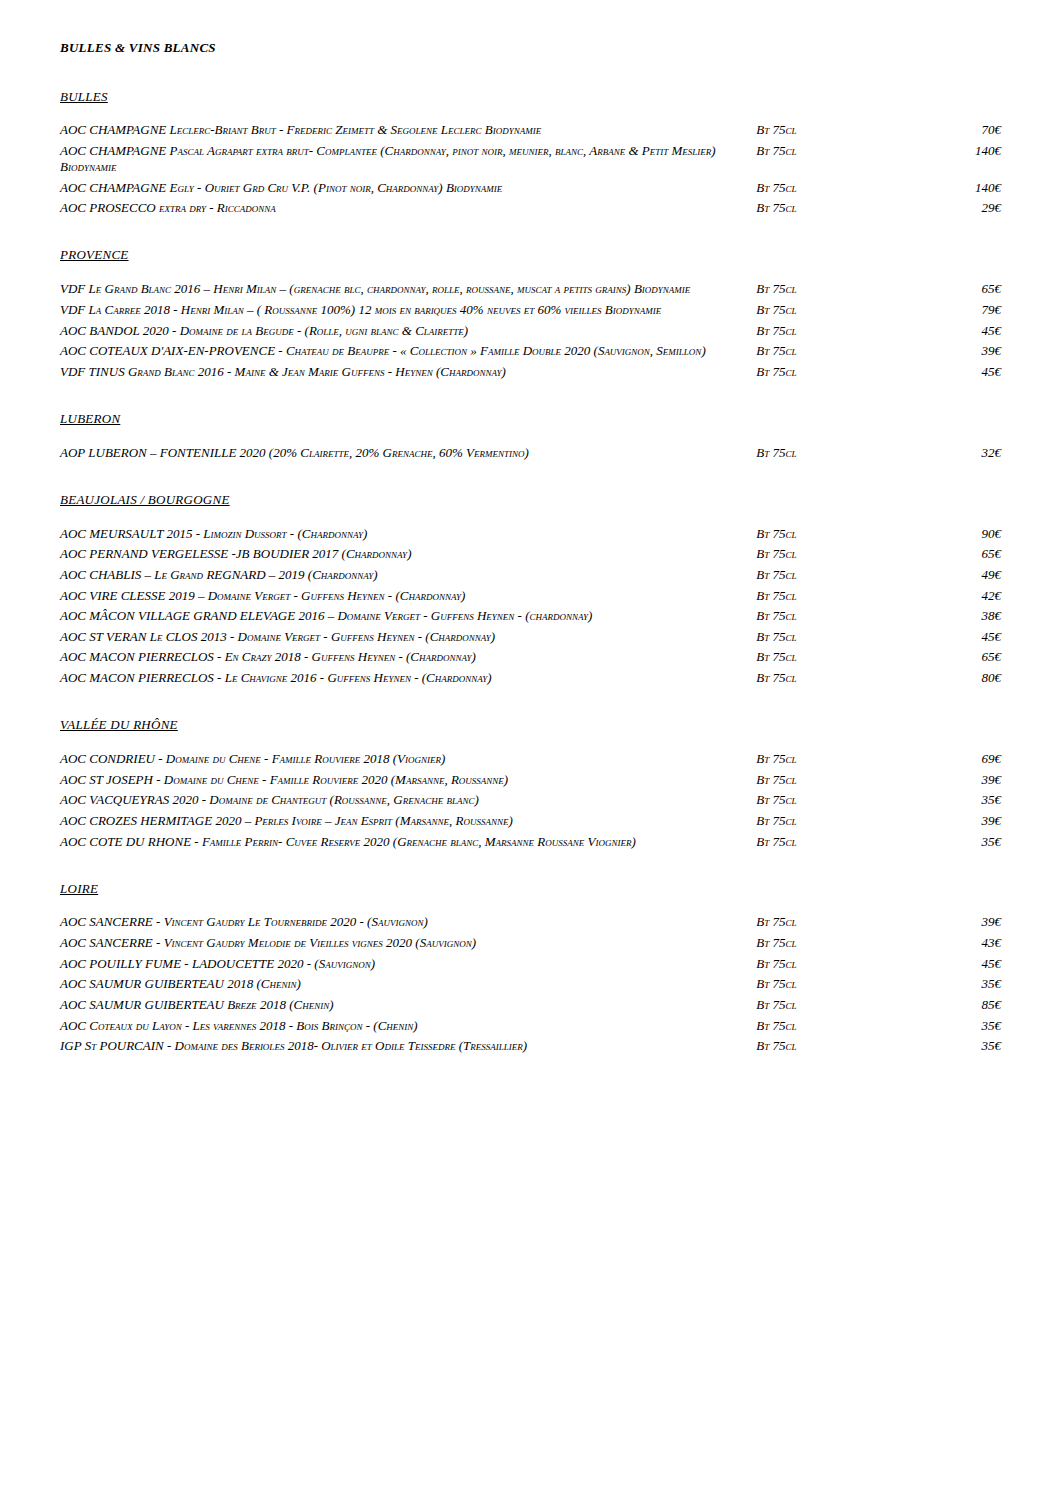Bulles & Vins Blancs
Bulles
| AOC CHAMPAGNE Leclerc-Briant Brut - Frederic Zeimett & Segolene Leclerc Biodynamie | Bt 75cl | 70€ |
| AOC CHAMPAGNE Pascal Agrapart extra brut- Complantee (Chardonnay, pinot noir, meunier, blanc, Arbane & Petit Meslier) Biodynamie | Bt 75cl | 140€ |
| AOC CHAMPAGNE Egly - Ouriet Grd Cru V.P. (Pinot noir, Chardonnay) Biodynamie | Bt 75cl | 140€ |
| AOC PROSECCO extra dry - Riccadonna | Bt 75cl | 29€ |
Provence
| VDF Le Grand Blanc 2016 – Henri Milan – (grenache blc, chardonnay, rolle, roussane, muscat a petits grains) Biodynamie | Bt 75cl | 65€ |
| VDF La Carree 2018 - Henri Milan – ( Roussanne 100%) 12 mois en bariques 40% neuves et 60% vieilles Biodynamie | Bt 75cl | 79€ |
| AOC BANDOL 2020 - Domaine de la Begude - (Rolle, ugni blanc & Clairette) | Bt 75cl | 45€ |
| AOC COTEAUX D'AIX-EN-PROVENCE - Chateau de Beaupre - « Collection » Famille Double 2020 ( Sauvignon, Semillon ) | Bt 75cl | 39€ |
| VDF TINUS Grand Blanc 2016 - Maine & Jean Marie Guffens - Heynen (Chardonnay) | Bt 75cl | 45€ |
Luberon
| AOP LUBERON – FONTENILLE 2020 (20% Clairette , 20% Grenache , 60% Vermentino ) | Bt 75cl | 32€ |
Beaujolais / Bourgogne
| AOC MEURSAULT 2015 - Limozin Dussort - (Chardonnay) | Bt 75cl | 90€ |
| AOC PERNAND VERGELESSE -JB BOUDIER 2017 ( Chardonnay ) | Bt 75cl | 65€ |
| AOC CHABLIS – Le Grand REGNARD – 2019 ( Chardonnay ) | Bt 75cl | 49€ |
| AOC VIRE CLESSE 2019 – Domaine Verget - Guffens Heynen - (Chardonnay) | Bt 75cl | 42€ |
| AOC MÂCON VILLAGE GRAND ELEVAGE 2016 – Domaine Verget - Guffens Heynen - (chardonnay) | Bt 75cl | 38€ |
| AOC ST VERAN Le CLOS 2013 - Domaine Verget - Guffens Heynen - (Chardonnay) | Bt 75cl | 45€ |
| AOC MACON PIERRECLOS - En Crazy 2018 - Guffens Heynen - (Chardonnay) | Bt 75cl | 65€ |
| AOC MACON PIERRECLOS - Le Chavigne 2016 - Guffens Heynen - (Chardonnay) | Bt 75cl | 80€ |
Vallée du Rhône
| AOC CONDRIEU - Domaine du Chene - Famille Rouviere 2018 (Viognier) | Bt 75cl | 69€ |
| AOC ST JOSEPH - Domaine du Chene - Famille Rouviere 2020 (Marsanne, Roussanne) | Bt 75cl | 39€ |
| AOC VACQUEYRAS 2020 - Domaine de Chantegut (Roussanne, Grenache blanc) | Bt 75cl | 35€ |
| AOC CROZES HERMITAGE 2020 – Perles Ivoire – Jean Esprit (Marsanne, Roussanne) | Bt 75cl | 39€ |
| AOC COTE DU RHONE - Famille Perrin- Cuvee Reserve 2020 (Grenache blanc, Marsanne Roussane Viognier) | Bt 75cl | 35€ |
Loire
| AOC SANCERRE - Vincent Gaudry Le Tournebride 2020 - (Sauvignon) | Bt 75cl | 39€ |
| AOC SANCERRE - Vincent Gaudry Melodie de Vieilles vignes 2020 (Sauvignon) | Bt 75cl | 43€ |
| AOC POUILLY FUME - LADOUCETTE 2020 - ( Sauvignon ) | Bt 75cl | 45€ |
| AOC SAUMUR GUIBERTEAU 2018 ( Chenin ) | Bt 75cl | 35€ |
| AOC SAUMUR GUIBERTEAU Breze 2018 ( Chenin ) | Bt 75cl | 85€ |
| AOC Coteaux du Layon - Les varennes 2018 - Bois Brinçon - (Chenin) | Bt 75cl | 35€ |
| IGP St POURCAIN - Domaine des Berioles 2018- Olivier et Odile Teissedre (Tressaillier) | Bt 75cl | 35€ |